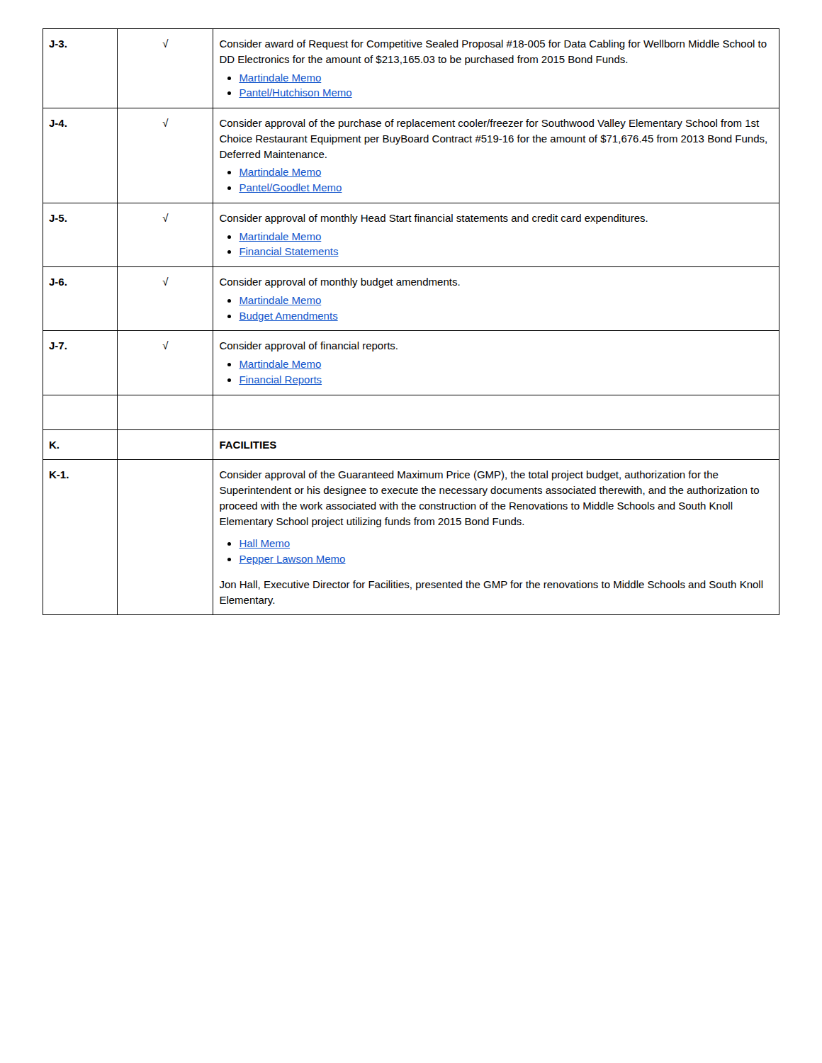| J-3. | √ | Consider award of Request for Competitive Sealed Proposal #18-005 for Data Cabling for Wellborn Middle School to DD Electronics for the amount of $213,165.03 to be purchased from 2015 Bond Funds. Martindale Memo Pantel/Hutchison Memo |
| J-4. | √ | Consider approval of the purchase of replacement cooler/freezer for Southwood Valley Elementary School from 1st Choice Restaurant Equipment per BuyBoard Contract #519-16 for the amount of $71,676.45 from 2013 Bond Funds, Deferred Maintenance. Martindale Memo Pantel/Goodlet Memo |
| J-5. | √ | Consider approval of monthly Head Start financial statements and credit card expenditures. Martindale Memo Financial Statements |
| J-6. | √ | Consider approval of monthly budget amendments. Martindale Memo Budget Amendments |
| J-7. | √ | Consider approval of financial reports. Martindale Memo Financial Reports |
| K. | | FACILITIES |
| K-1. | | Consider approval of the Guaranteed Maximum Price (GMP), the total project budget, authorization for the Superintendent or his designee to execute the necessary documents associated therewith, and the authorization to proceed with the work associated with the construction of the Renovations to Middle Schools and South Knoll Elementary School project utilizing funds from 2015 Bond Funds. Hall Memo Pepper Lawson Memo Jon Hall, Executive Director for Facilities, presented the GMP for the renovations to Middle Schools and South Knoll Elementary. |